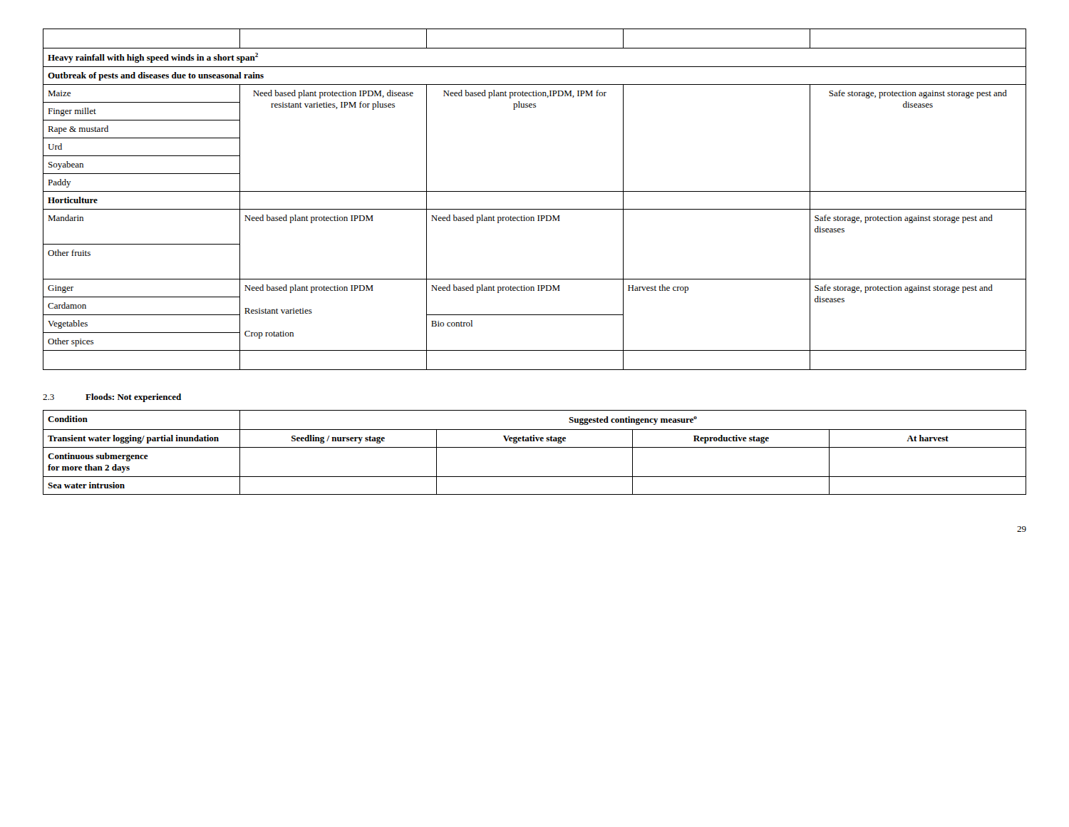| Heavy rainfall with high speed winds in a short span 2 |
| Outbreak of pests and diseases due to unseasonal rains |
| Maize | Need based plant protection IPDM, disease resistant varieties, IPM for pluses | Need based plant protection,IPDM, IPM for pluses | | Safe storage, protection against storage pest and diseases |
| Finger millet |
| Rape & mustard |
| Urd |
| Soyabean |
| Paddy |
| Horticulture | | | | |
| Mandarin | Need based plant protection IPDM | Need based plant protection IPDM | | Safe storage, protection against storage pest and diseases |
| Other fruits |
| Ginger | Need based plant protection IPDM Resistant varieties Crop rotation | Need based plant protection IPDM | Harvest the crop | Safe storage, protection against storage pest and diseases |
| Cardamon |
| Vegetables | Bio control |
| Other spices |
2.3 Floods: Not experienced
| Condition | Suggested contingency measure o |
| Transient water logging/ partial inundation | Seedling / nursery stage | Vegetative stage | Reproductive stage | At harvest |
| Continuous submergence for more than 2 days | | | | |
| Sea water intrusion | | | | |
29